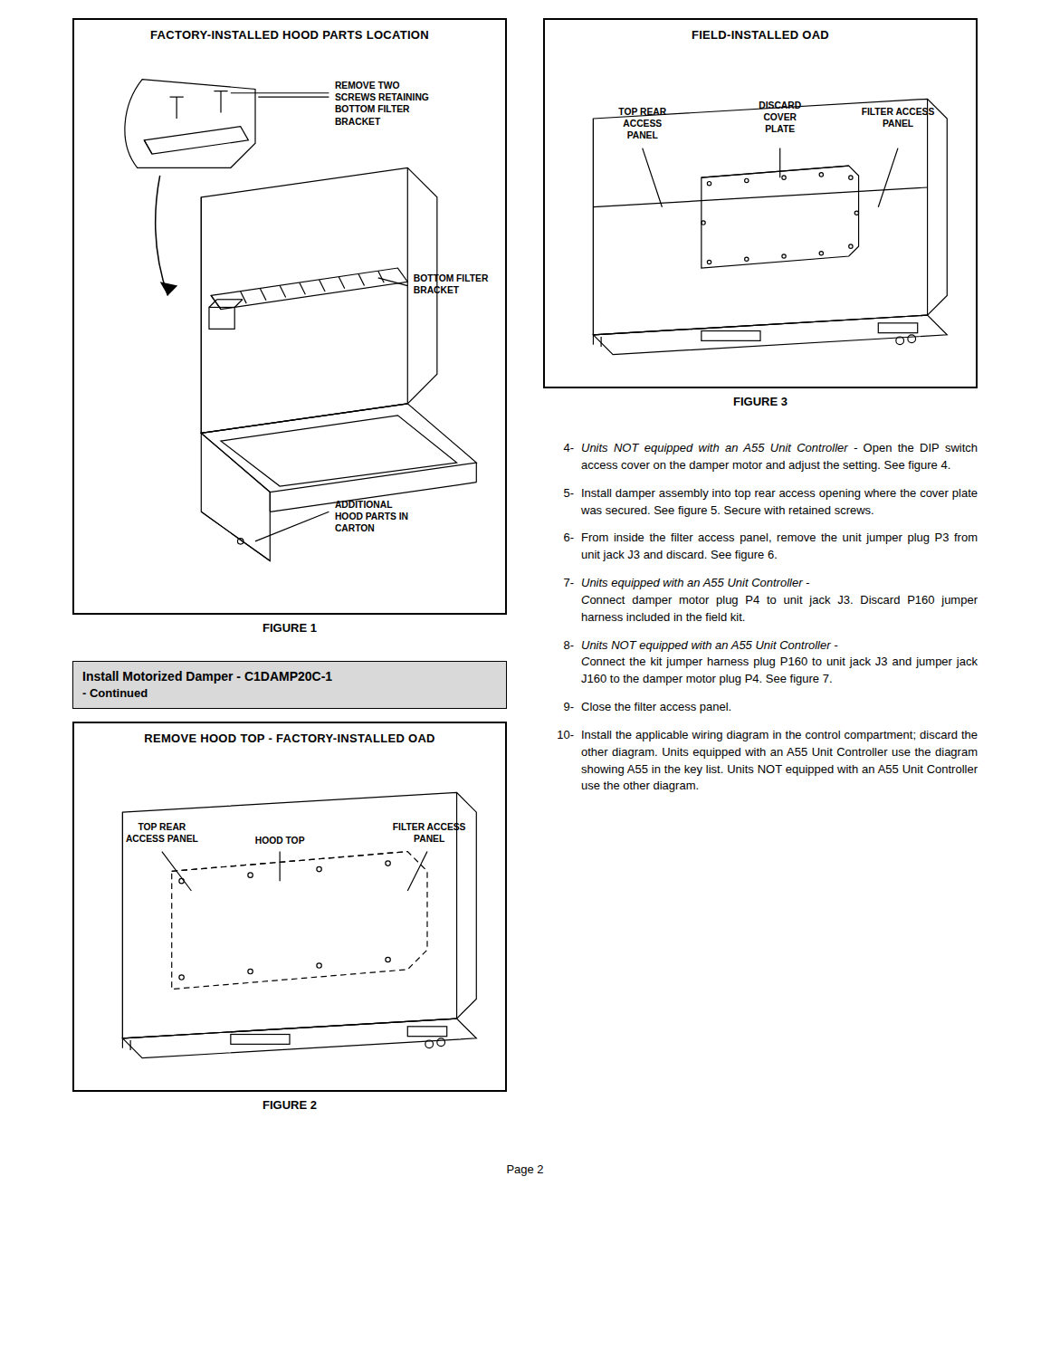FACTORY-INSTALLED HOOD PARTS LOCATION
REMOVE TWO SCREWS RETAINING BOTTOM FILTER BRACKET BOTTOM FILTER BRACKET ADDITIONAL HOOD PARTS IN CARTON
FIGURE 1
Install Motorized Damper - C1DAMP20C-1 - Continued
REMOVE HOOD TOP - FACTORY-INSTALLED OAD
TOP REAR ACCESS PANEL HOOD TOP FILTER ACCESS PANEL
FIGURE 2
FIELD-INSTALLED OAD
TOP REAR ACCESS PANEL DISCARD COVER PLATE FILTER ACCESS PANEL
FIGURE 3
4- Units NOT equipped with an A55 Unit Controller - Open the DIP switch access cover on the damper motor and adjust the setting. See figure 4.
5- Install damper assembly into top rear access opening where the cover plate was secured. See figure 5. Secure with retained screws.
6- From inside the filter access panel, remove the unit jumper plug P3 from unit jack J3 and discard. See figure 6.
7- Units equipped with an A55 Unit Controller -
Connect damper motor plug P4 to unit jack J3. Discard P160 jumper harness included in the field kit.
8- Units NOT equipped with an A55 Unit Controller -
Connect the kit jumper harness plug P160 to unit jack J3 and jumper jack J160 to the damper motor plug P4. See figure 7.
9- Close the filter access panel.
10- Install the applicable wiring diagram in the control compartment; discard the other diagram. Units equipped with an A55 Unit Controller use the diagram showing A55 in the key list. Units NOT equipped with an A55 Unit Controller use the other diagram.
Page 2